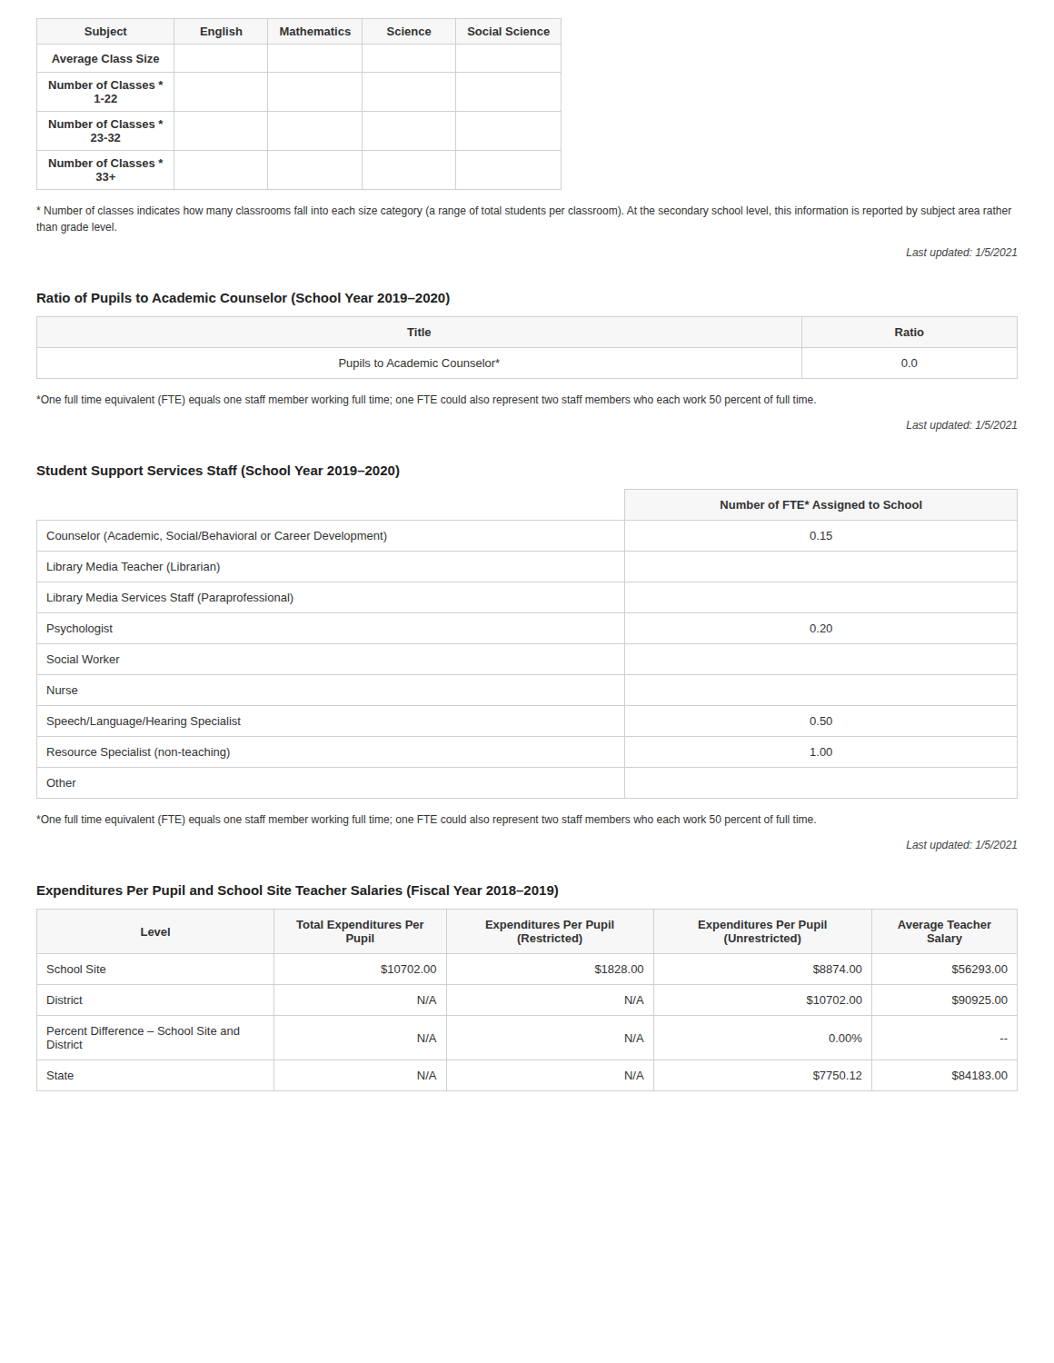| Subject | English | Mathematics | Science | Social Science |
| --- | --- | --- | --- | --- |
| Average Class Size | | | | |
| Number of Classes * 1-22 | | | | |
| Number of Classes * 23-32 | | | | |
| Number of Classes * 33+ | | | | |
* Number of classes indicates how many classrooms fall into each size category (a range of total students per classroom). At the secondary school level, this information is reported by subject area rather than grade level.
Last updated: 1/5/2021
Ratio of Pupils to Academic Counselor (School Year 2019–2020)
| Title | Ratio |
| --- | --- |
| Pupils to Academic Counselor* | 0.0 |
*One full time equivalent (FTE) equals one staff member working full time; one FTE could also represent two staff members who each work 50 percent of full time.
Last updated: 1/5/2021
Student Support Services Staff (School Year 2019–2020)
| | Number of FTE* Assigned to School |
| --- | --- |
| Counselor (Academic, Social/Behavioral or Career Development) | 0.15 |
| Library Media Teacher (Librarian) | |
| Library Media Services Staff (Paraprofessional) | |
| Psychologist | 0.20 |
| Social Worker | |
| Nurse | |
| Speech/Language/Hearing Specialist | 0.50 |
| Resource Specialist (non-teaching) | 1.00 |
| Other | |
*One full time equivalent (FTE) equals one staff member working full time; one FTE could also represent two staff members who each work 50 percent of full time.
Last updated: 1/5/2021
Expenditures Per Pupil and School Site Teacher Salaries (Fiscal Year 2018–2019)
| Level | Total Expenditures Per Pupil | Expenditures Per Pupil (Restricted) | Expenditures Per Pupil (Unrestricted) | Average Teacher Salary |
| --- | --- | --- | --- | --- |
| School Site | $10702.00 | $1828.00 | $8874.00 | $56293.00 |
| District | N/A | N/A | $10702.00 | $90925.00 |
| Percent Difference – School Site and District | N/A | N/A | 0.00% | -- |
| State | N/A | N/A | $7750.12 | $84183.00 |